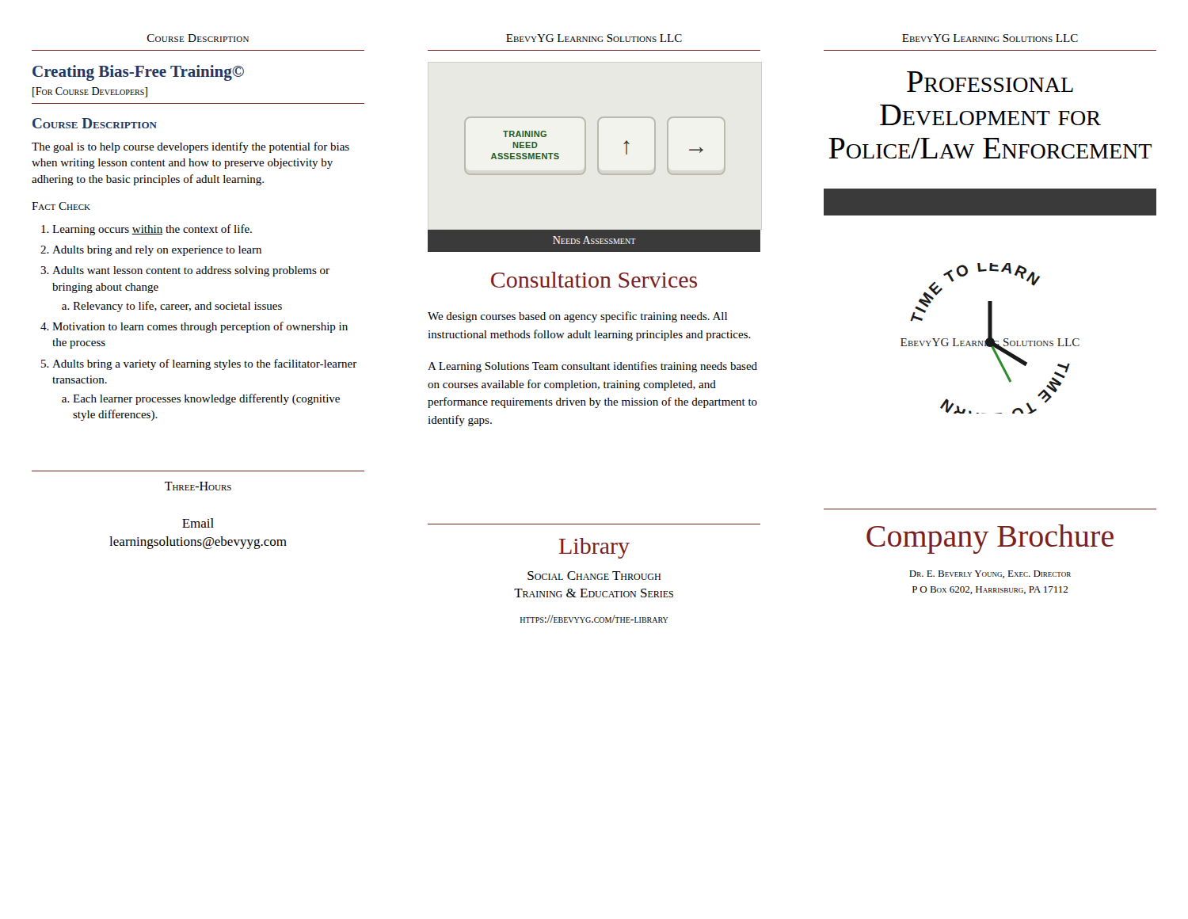Course Description
Creating Bias-Free Training©
[For Course Developers]
Course Description
The goal is to help course developers identify the potential for bias when writing lesson content and how to preserve objectivity by adhering to the basic principles of adult learning.
Fact Check
Learning occurs within the context of life.
Adults bring and rely on experience to learn
Adults want lesson content to address solving problems or bringing about change
Relevancy to life, career, and societal issues
Motivation to learn comes through perception of ownership in the process
Adults bring a variety of learning styles to the facilitator-learner transaction.
Each learner processes knowledge differently (cognitive style differences).
Three-Hours
Email
learningsolutions@ebevyyg.com
EbevyYG Learning Solutions LLC
TRAINING
NEED
ASSESSMENTS
↑
→
Needs Assessment
Consultation Services
We design courses based on agency specific training needs. All instructional methods follow adult learning principles and practices.
A Learning Solutions Team consultant identifies training needs based on courses available for completion, training completed, and performance requirements driven by the mission of the department to identify gaps.
Library
Social Change Through
Training & Education Series
https://ebevyyg.com/the-library
EbevyYG Learning Solutions LLC
Professional Development for Police/Law Enforcement
TIME TO LEARN TIME TO LEARN
EbevyYG Learning Solutions LLC
Company Brochure
Dr. E. Beverly Young, Exec. Director
P O Box 6202, Harrisburg, PA 17112